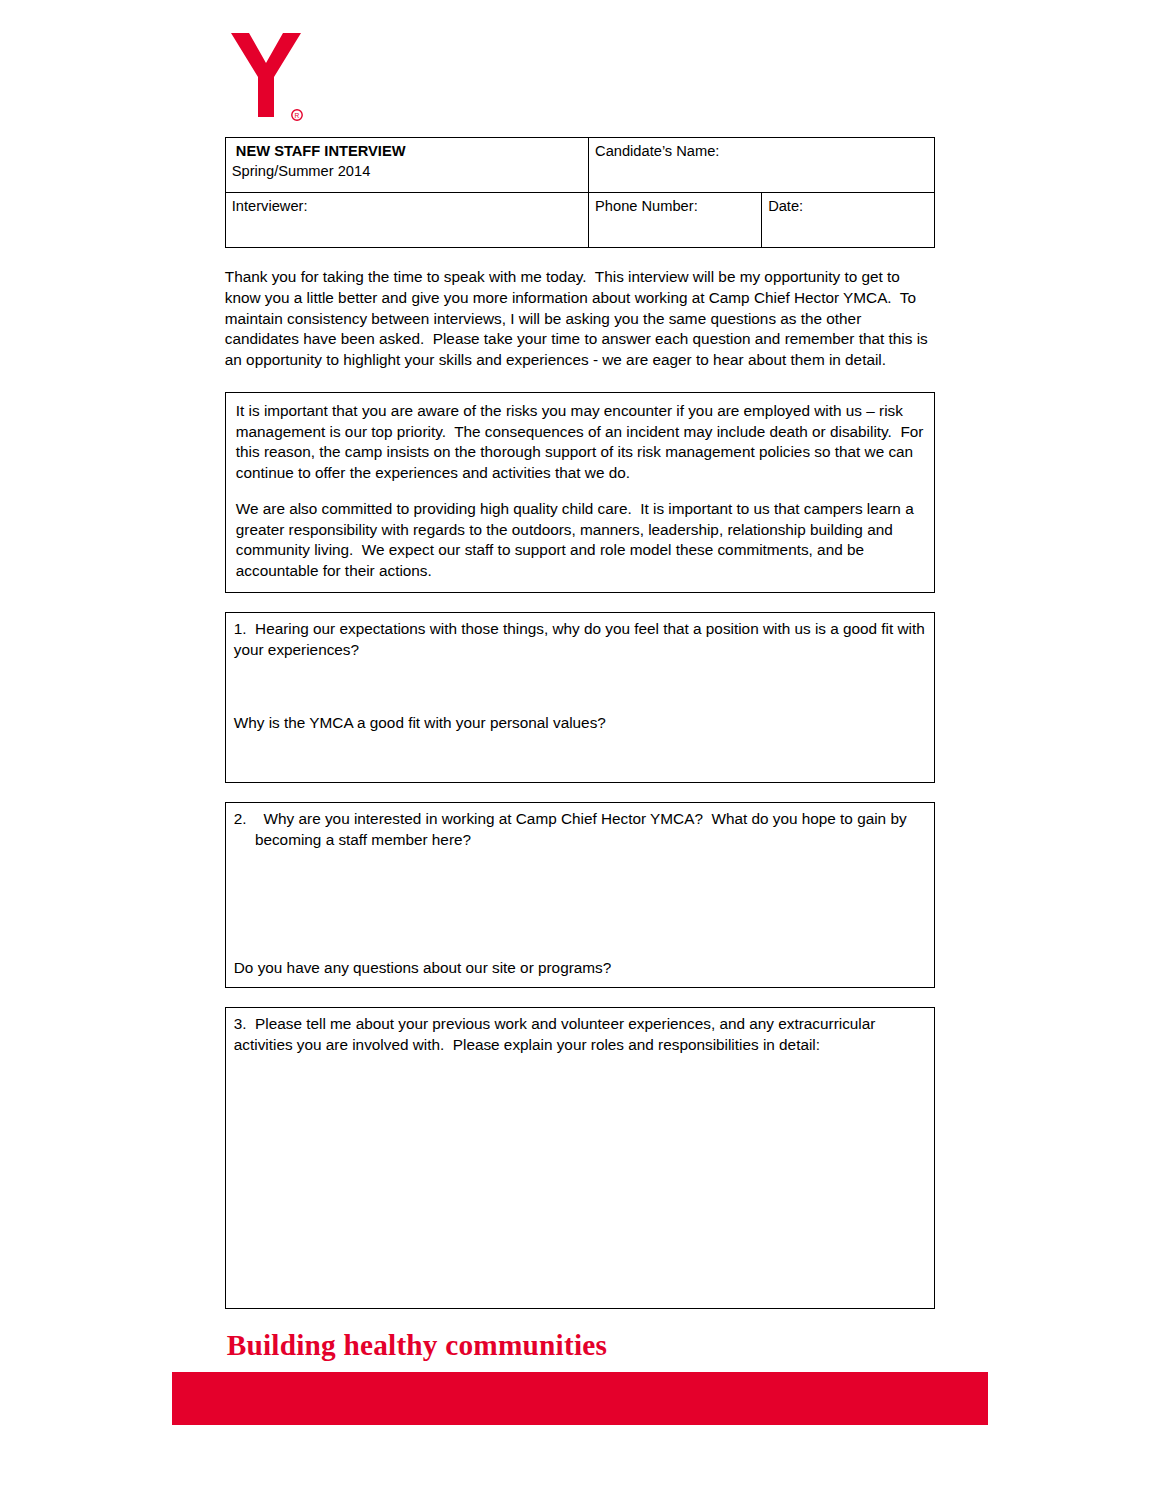R
| NEW STAFF INTERVIEW Spring/Summer 2014 | Candidate’s Name: |
| Interviewer: | Phone Number: | Date: |
Thank you for taking the time to speak with me today. This interview will be my opportunity to get to know you a little better and give you more information about working at Camp Chief Hector YMCA. To maintain consistency between interviews, I will be asking you the same questions as the other candidates have been asked. Please take your time to answer each question and remember that this is an opportunity to highlight your skills and experiences - we are eager to hear about them in detail.
It is important that you are aware of the risks you may encounter if you are employed with us – risk management is our top priority. The consequences of an incident may include death or disability. For this reason, the camp insists on the thorough support of its risk management policies so that we can continue to offer the experiences and activities that we do.
We are also committed to providing high quality child care. It is important to us that campers learn a greater responsibility with regards to the outdoors, manners, leadership, relationship building and community living. We expect our staff to support and role model these commitments, and be accountable for their actions.
1. Hearing our expectations with those things, why do you feel that a position with us is a good fit with your experiences?
Why is the YMCA a good fit with your personal values?
2. Why are you interested in working at Camp Chief Hector YMCA? What do you hope to gain by becoming a staff member here?
Do you have any questions about our site or programs?
3. Please tell me about your previous work and volunteer experiences, and any extracurricular activities you are involved with. Please explain your roles and responsibilities in detail:
Building healthy communities